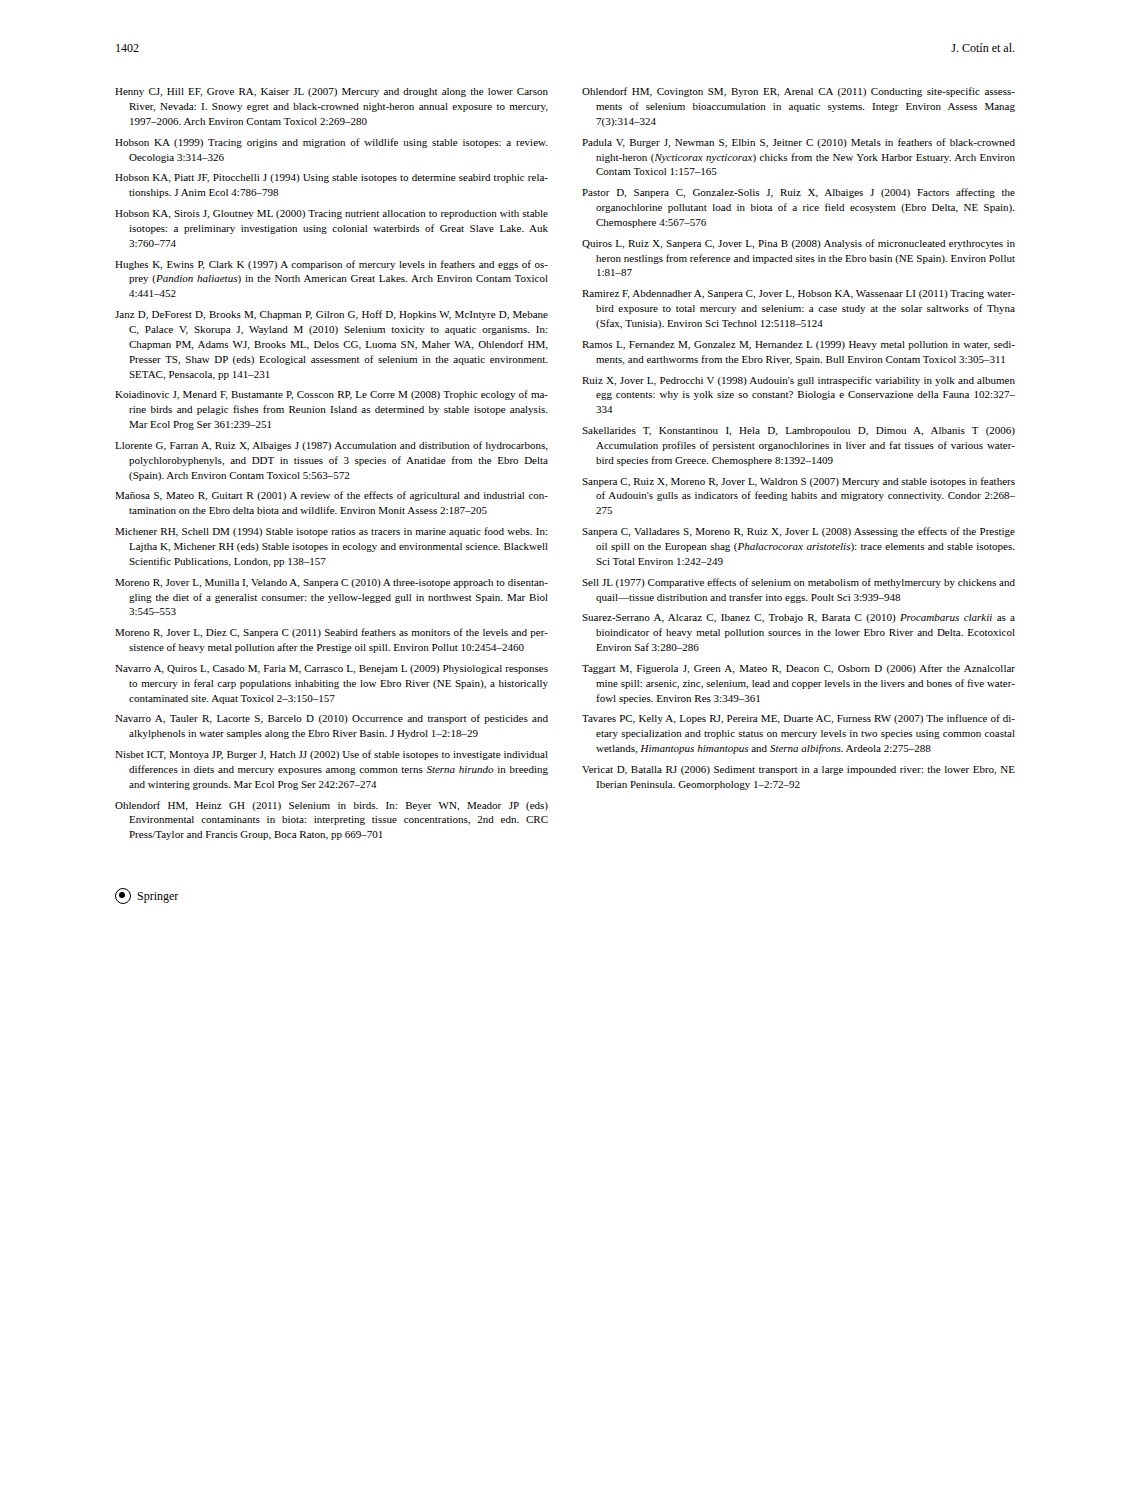1402
J. Cotín et al.
Henny CJ, Hill EF, Grove RA, Kaiser JL (2007) Mercury and drought along the lower Carson River, Nevada: I. Snowy egret and black-crowned night-heron annual exposure to mercury, 1997–2006. Arch Environ Contam Toxicol 2:269–280
Hobson KA (1999) Tracing origins and migration of wildlife using stable isotopes: a review. Oecologia 3:314–326
Hobson KA, Piatt JF, Pitocchelli J (1994) Using stable isotopes to determine seabird trophic relationships. J Anim Ecol 4:786–798
Hobson KA, Sirois J, Gloutney ML (2000) Tracing nutrient allocation to reproduction with stable isotopes: a preliminary investigation using colonial waterbirds of Great Slave Lake. Auk 3:760–774
Hughes K, Ewins P, Clark K (1997) A comparison of mercury levels in feathers and eggs of osprey (Pandion haliaetus) in the North American Great Lakes. Arch Environ Contam Toxicol 4:441–452
Janz D, DeForest D, Brooks M, Chapman P, Gilron G, Hoff D, Hopkins W, McIntyre D, Mebane C, Palace V, Skorupa J, Wayland M (2010) Selenium toxicity to aquatic organisms. In: Chapman PM, Adams WJ, Brooks ML, Delos CG, Luoma SN, Maher WA, Ohlendorf HM, Presser TS, Shaw DP (eds) Ecological assessment of selenium in the aquatic environment. SETAC, Pensacola, pp 141–231
Koiadinovic J, Menard F, Bustamante P, Cosscon RP, Le Corre M (2008) Trophic ecology of marine birds and pelagic fishes from Reunion Island as determined by stable isotope analysis. Mar Ecol Prog Ser 361:239–251
Llorente G, Farran A, Ruiz X, Albaiges J (1987) Accumulation and distribution of hydrocarbons, polychlorobyphenyls, and DDT in tissues of 3 species of Anatidae from the Ebro Delta (Spain). Arch Environ Contam Toxicol 5:563–572
Mañosa S, Mateo R, Guitart R (2001) A review of the effects of agricultural and industrial contamination on the Ebro delta biota and wildlife. Environ Monit Assess 2:187–205
Michener RH, Schell DM (1994) Stable isotope ratios as tracers in marine aquatic food webs. In: Lajtha K, Michener RH (eds) Stable isotopes in ecology and environmental science. Blackwell Scientific Publications, London, pp 138–157
Moreno R, Jover L, Munilla I, Velando A, Sanpera C (2010) A three-isotope approach to disentangling the diet of a generalist consumer: the yellow-legged gull in northwest Spain. Mar Biol 3:545–553
Moreno R, Jover L, Diez C, Sanpera C (2011) Seabird feathers as monitors of the levels and persistence of heavy metal pollution after the Prestige oil spill. Environ Pollut 10:2454–2460
Navarro A, Quiros L, Casado M, Faria M, Carrasco L, Benejam L (2009) Physiological responses to mercury in feral carp populations inhabiting the low Ebro River (NE Spain), a historically contaminated site. Aquat Toxicol 2–3:150–157
Navarro A, Tauler R, Lacorte S, Barcelo D (2010) Occurrence and transport of pesticides and alkylphenols in water samples along the Ebro River Basin. J Hydrol 1–2:18–29
Nisbet ICT, Montoya JP, Burger J, Hatch JJ (2002) Use of stable isotopes to investigate individual differences in diets and mercury exposures among common terns Sterna hirundo in breeding and wintering grounds. Mar Ecol Prog Ser 242:267–274
Ohlendorf HM, Heinz GH (2011) Selenium in birds. In: Beyer WN, Meador JP (eds) Environmental contaminants in biota: interpreting tissue concentrations, 2nd edn. CRC Press/Taylor and Francis Group, Boca Raton, pp 669–701
Ohlendorf HM, Covington SM, Byron ER, Arenal CA (2011) Conducting site-specific assessments of selenium bioaccumulation in aquatic systems. Integr Environ Assess Manag 7(3):314–324
Padula V, Burger J, Newman S, Elbin S, Jeitner C (2010) Metals in feathers of black-crowned night-heron (Nycticorax nycticorax) chicks from the New York Harbor Estuary. Arch Environ Contam Toxicol 1:157–165
Pastor D, Sanpera C, Gonzalez-Solis J, Ruiz X, Albaiges J (2004) Factors affecting the organochlorine pollutant load in biota of a rice field ecosystem (Ebro Delta, NE Spain). Chemosphere 4:567–576
Quiros L, Ruiz X, Sanpera C, Jover L, Pina B (2008) Analysis of micronucleated erythrocytes in heron nestlings from reference and impacted sites in the Ebro basin (NE Spain). Environ Pollut 1:81–87
Ramirez F, Abdennadher A, Sanpera C, Jover L, Hobson KA, Wassenaar LI (2011) Tracing waterbird exposure to total mercury and selenium: a case study at the solar saltworks of Thyna (Sfax, Tunisia). Environ Sci Technol 12:5118–5124
Ramos L, Fernandez M, Gonzalez M, Hernandez L (1999) Heavy metal pollution in water, sediments, and earthworms from the Ebro River, Spain. Bull Environ Contam Toxicol 3:305–311
Ruiz X, Jover L, Pedrocchi V (1998) Audouin's gull intraspecific variability in yolk and albumen egg contents: why is yolk size so constant? Biologia e Conservazione della Fauna 102:327–334
Sakellarides T, Konstantinou I, Hela D, Lambropoulou D, Dimou A, Albanis T (2006) Accumulation profiles of persistent organochlorines in liver and fat tissues of various waterbird species from Greece. Chemosphere 8:1392–1409
Sanpera C, Ruiz X, Moreno R, Jover L, Waldron S (2007) Mercury and stable isotopes in feathers of Audouin's gulls as indicators of feeding habits and migratory connectivity. Condor 2:268–275
Sanpera C, Valladares S, Moreno R, Ruiz X, Jover L (2008) Assessing the effects of the Prestige oil spill on the European shag (Phalacrocorax aristotelis): trace elements and stable isotopes. Sci Total Environ 1:242–249
Sell JL (1977) Comparative effects of selenium on metabolism of methylmercury by chickens and quail—tissue distribution and transfer into eggs. Poult Sci 3:939–948
Suarez-Serrano A, Alcaraz C, Ibanez C, Trobajo R, Barata C (2010) Procambarus clarkii as a bioindicator of heavy metal pollution sources in the lower Ebro River and Delta. Ecotoxicol Environ Saf 3:280–286
Taggart M, Figuerola J, Green A, Mateo R, Deacon C, Osborn D (2006) After the Aznalcollar mine spill: arsenic, zinc, selenium, lead and copper levels in the livers and bones of five waterfowl species. Environ Res 3:349–361
Tavares PC, Kelly A, Lopes RJ, Pereira ME, Duarte AC, Furness RW (2007) The influence of dietary specialization and trophic status on mercury levels in two species using common coastal wetlands, Himantopus himantopus and Sterna albifrons. Ardeola 2:275–288
Vericat D, Batalla RJ (2006) Sediment transport in a large impounded river: the lower Ebro, NE Iberian Peninsula. Geomorphology 1–2:72–92
Springer